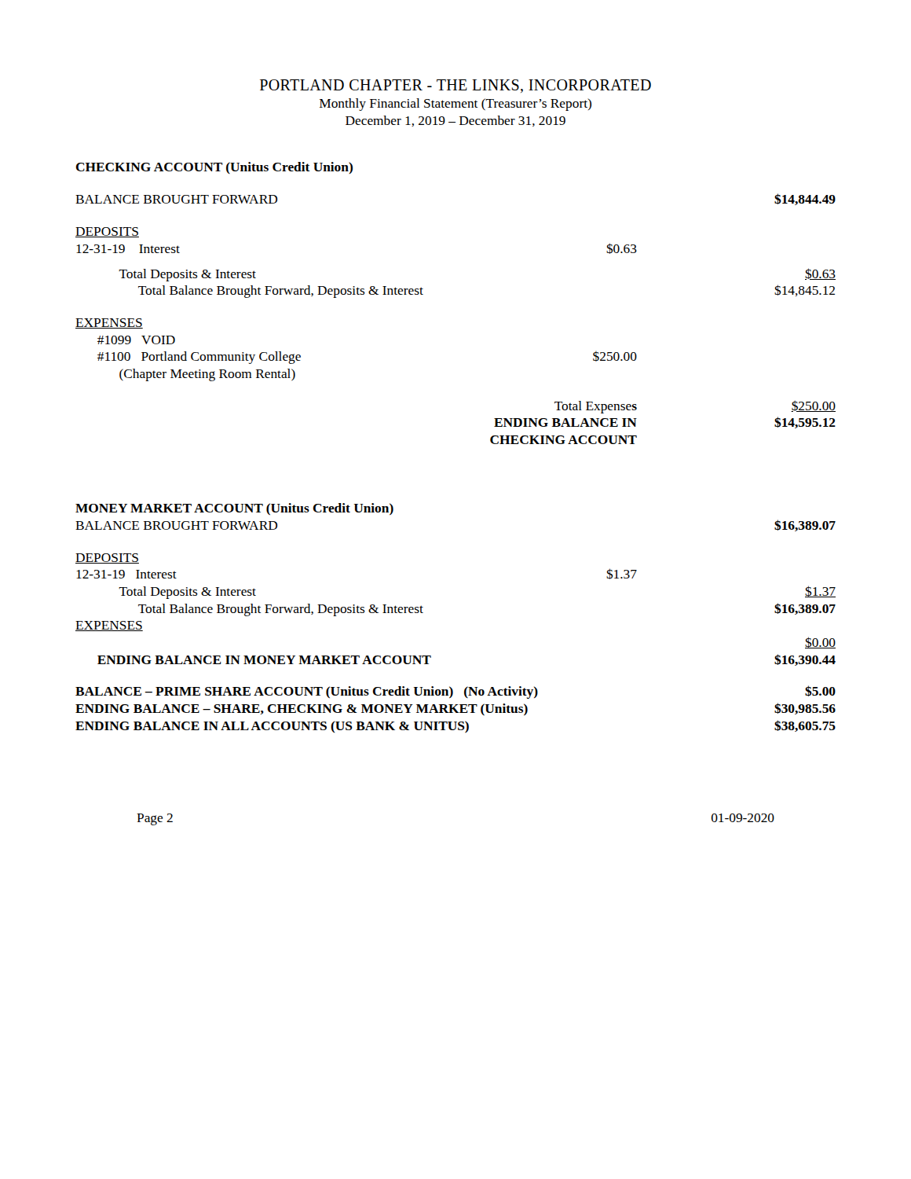PORTLAND CHAPTER - THE LINKS, INCORPORATED
Monthly Financial Statement (Treasurer’s Report)
December 1, 2019 – December 31, 2019
CHECKING ACCOUNT (Unitus Credit Union)
| BALANCE BROUGHT FORWARD | | $14,844.49 |
| DEPOSITS | | |
| 12-31-19 Interest | $0.63 | |
| Total Deposits & Interest | | $0.63 |
| Total Balance Brought Forward, Deposits & Interest | | $14,845.12 |
| EXPENSES | | |
| #1099 VOID | | |
| #1100 Portland Community College | $250.00 | |
| (Chapter Meeting Room Rental) | | |
| | Total Expense s | $250.00 |
| | ENDING BALANCE IN CHECKING ACCOUNT | $14,595.12 |
MONEY MARKET ACCOUNT (Unitus Credit Union)
| BALANCE BROUGHT FORWARD | | $16,389.07 |
| DEPOSITS | | |
| 12-31-19 Interest | $1.37 | |
| Total Deposits & Interest | | $1.37 |
| Total Balance Brought Forward, Deposits & Interest | | $16,389.07 |
| EXPENSES | | |
| | | $0.00 |
| ENDING BALANCE IN MONEY MARKET ACCOUNT | | $16,390.44 |
| BALANCE – PRIME SHARE ACCOUNT (Unitus Credit Union) (No Activity) | $5.00 |
| ENDING BALANCE – SHARE, CHECKING & MONEY MARKET (Unitus) | $30,985.56 |
| ENDING BALANCE IN ALL ACCOUNTS (US BANK & UNITUS) | $38,605.75 |
Page 2
01-09-2020